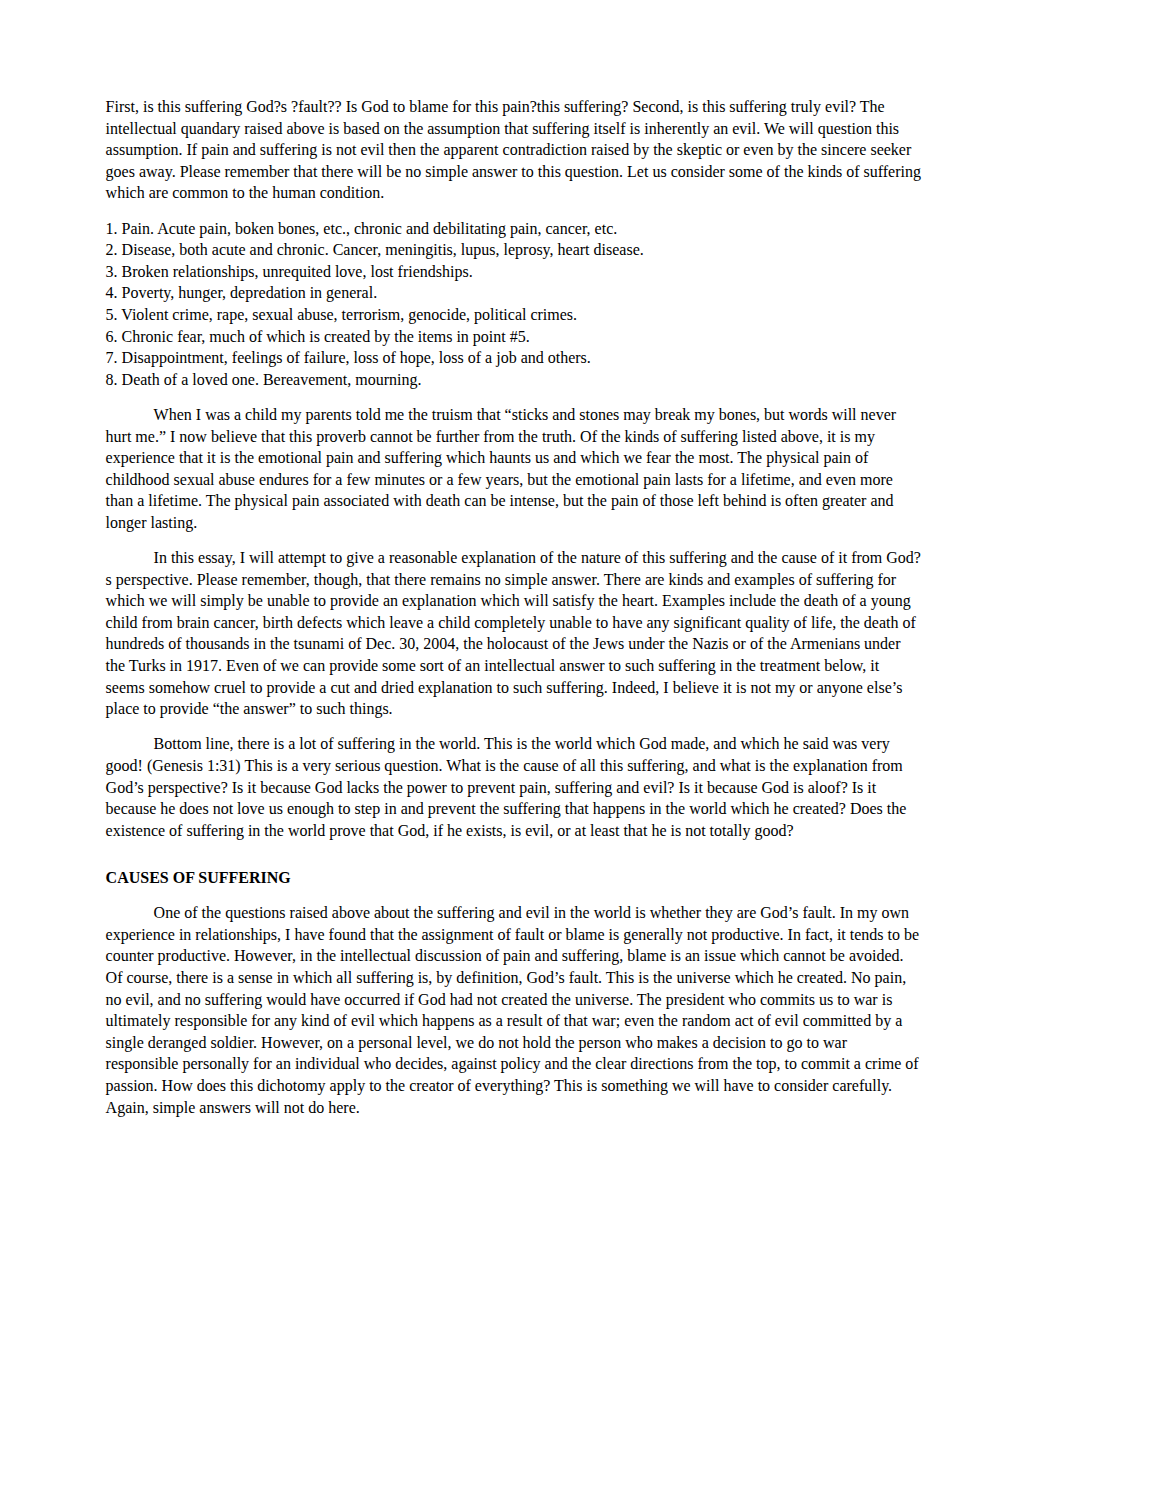First, is this suffering God?s ?fault?? Is God to blame for this pain?this suffering? Second, is this suffering truly evil? The intellectual quandary raised above is based on the assumption that suffering itself is inherently an evil. We will question this assumption. If pain and suffering is not evil then the apparent contradiction raised by the skeptic or even by the sincere seeker goes away. Please remember that there will be no simple answer to this question. Let us consider some of the kinds of suffering which are common to the human condition.
1. Pain. Acute pain, boken bones, etc., chronic and debilitating pain, cancer, etc.
2. Disease, both acute and chronic. Cancer, meningitis, lupus, leprosy, heart disease.
3. Broken relationships, unrequited love, lost friendships.
4. Poverty, hunger, depredation in general.
5. Violent crime, rape, sexual abuse, terrorism, genocide, political crimes.
6. Chronic fear, much of which is created by the items in point #5.
7. Disappointment, feelings of failure, loss of hope, loss of a job and others.
8. Death of a loved one. Bereavement, mourning.
When I was a child my parents told me the truism that “sticks and stones may break my bones, but words will never hurt me.” I now believe that this proverb cannot be further from the truth. Of the kinds of suffering listed above, it is my experience that it is the emotional pain and suffering which haunts us and which we fear the most. The physical pain of childhood sexual abuse endures for a few minutes or a few years, but the emotional pain lasts for a lifetime, and even more than a lifetime. The physical pain associated with death can be intense, but the pain of those left behind is often greater and longer lasting.
In this essay, I will attempt to give a reasonable explanation of the nature of this suffering and the cause of it from God?s perspective. Please remember, though, that there remains no simple answer. There are kinds and examples of suffering for which we will simply be unable to provide an explanation which will satisfy the heart. Examples include the death of a young child from brain cancer, birth defects which leave a child completely unable to have any significant quality of life, the death of hundreds of thousands in the tsunami of Dec. 30, 2004, the holocaust of the Jews under the Nazis or of the Armenians under the Turks in 1917. Even of we can provide some sort of an intellectual answer to such suffering in the treatment below, it seems somehow cruel to provide a cut and dried explanation to such suffering. Indeed, I believe it is not my or anyone else’s place to provide “the answer” to such things.
Bottom line, there is a lot of suffering in the world. This is the world which God made, and which he said was very good! (Genesis 1:31) This is a very serious question. What is the cause of all this suffering, and what is the explanation from God’s perspective? Is it because God lacks the power to prevent pain, suffering and evil? Is it because God is aloof? Is it because he does not love us enough to step in and prevent the suffering that happens in the world which he created? Does the existence of suffering in the world prove that God, if he exists, is evil, or at least that he is not totally good?
CAUSES OF SUFFERING
One of the questions raised above about the suffering and evil in the world is whether they are God’s fault. In my own experience in relationships, I have found that the assignment of fault or blame is generally not productive. In fact, it tends to be counter productive. However, in the intellectual discussion of pain and suffering, blame is an issue which cannot be avoided. Of course, there is a sense in which all suffering is, by definition, God’s fault. This is the universe which he created. No pain, no evil, and no suffering would have occurred if God had not created the universe. The president who commits us to war is ultimately responsible for any kind of evil which happens as a result of that war; even the random act of evil committed by a single deranged soldier. However, on a personal level, we do not hold the person who makes a decision to go to war responsible personally for an individual who decides, against policy and the clear directions from the top, to commit a crime of passion. How does this dichotomy apply to the creator of everything? This is something we will have to consider carefully. Again, simple answers will not do here.